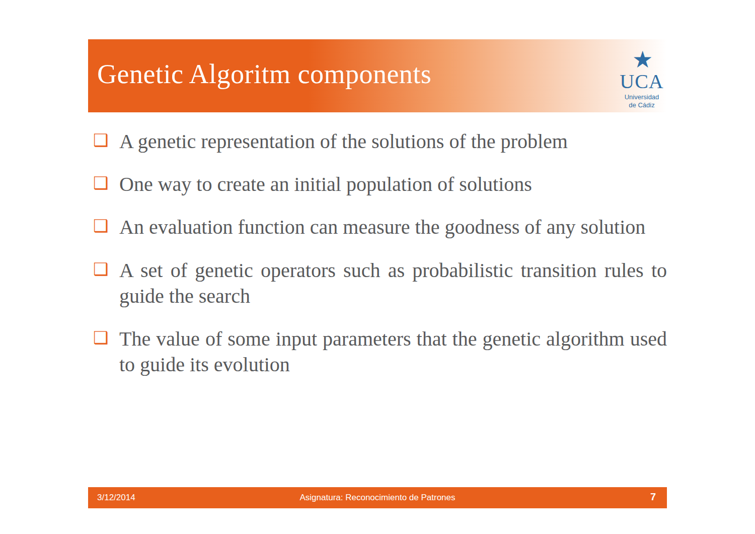Genetic Algoritm components
★
UCA
Universidad
de Cádiz
A genetic representation of the solutions of the problem
One way to create an initial population of solutions
An evaluation function can measure the goodness of any solution
A set of genetic operators such as probabilistic transition rules to guide the search
The value of some input parameters that the genetic algorithm used to guide its evolution
3/12/2014 Asignatura: Reconocimiento de Patrones 7